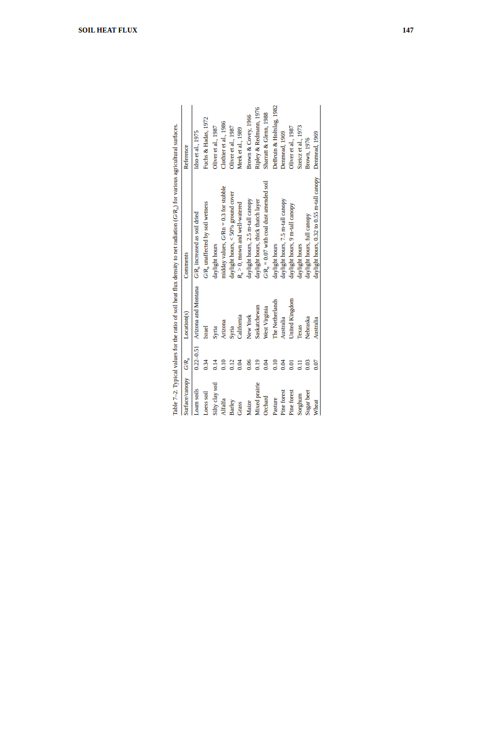Soil Heat Flux 147
Table 7–2. Typical values for the ratio of soil heat flux density to net radiation ( G / R n ) for various agricultural surfaces.
| Surface/canopy | G / R n | Location(s) | Comments | Reference |
| --- | --- | --- | --- | --- |
| Loam soils | 0.22–0.51 | Arizona and Montana | G / R n increased as soil dried | Idso et al., 1975 |
| Loess soil | 0.34 | Israel | G / R n unaffected by soil wetness | Fuchs & Hadas, 1972 |
| Silty clay soil | 0.14 | Syria | daylight hours | Oliver et al., 1987 |
| Alfalfa | 0.10 | Arizona | midday values, G /Rn = 0.3 for stubble | Clothier et al., 1986 |
| Barley | 0.12 | Syria | daylight hours, < 50% ground cover | Oliver et al., 1987 |
| Grass | 0.04 | California | R n > 0, mown and well-watered | Meek et al., 1989 |
| Maize | 0.06 | New York | daylight hours, 2.5 m-tall canopy | Brown & Covey, 1966 |
| Mixed prairie | 0.19 | Saskatchewan | daylight hours, thick thatch layer | Ripley & Redmann, 1976 |
| Orchard | 0.04 | West Virginia | G / R n = 0.07 with coal dust amended soil | Sharratt & Glenn, 1988 |
| Pasture | 0.10 | The Netherlands | daylight hours | DeBruin & Holtslag, 1982 |
| Pine forest | 0.04 | Australia | daylight hours, 7.5 m-tall canopy | Denmead, 1969 |
| Pine forest | 0.01 | United Kingdom | daylight hours, 9 m-tall canopy | Oliver et al., 1987 |
| Sorghum | 0.11 | Texas | daylight hours | Szeicz et al., 1973 |
| Sugar beet | 0.03 | Nebraska | daylight hours, full canopy | Brown, 1976 |
| Wheat | 0.07 | Australia | daylight hours, 0.32 to 0.55 m-tall canopy | Denmead, 1969 |